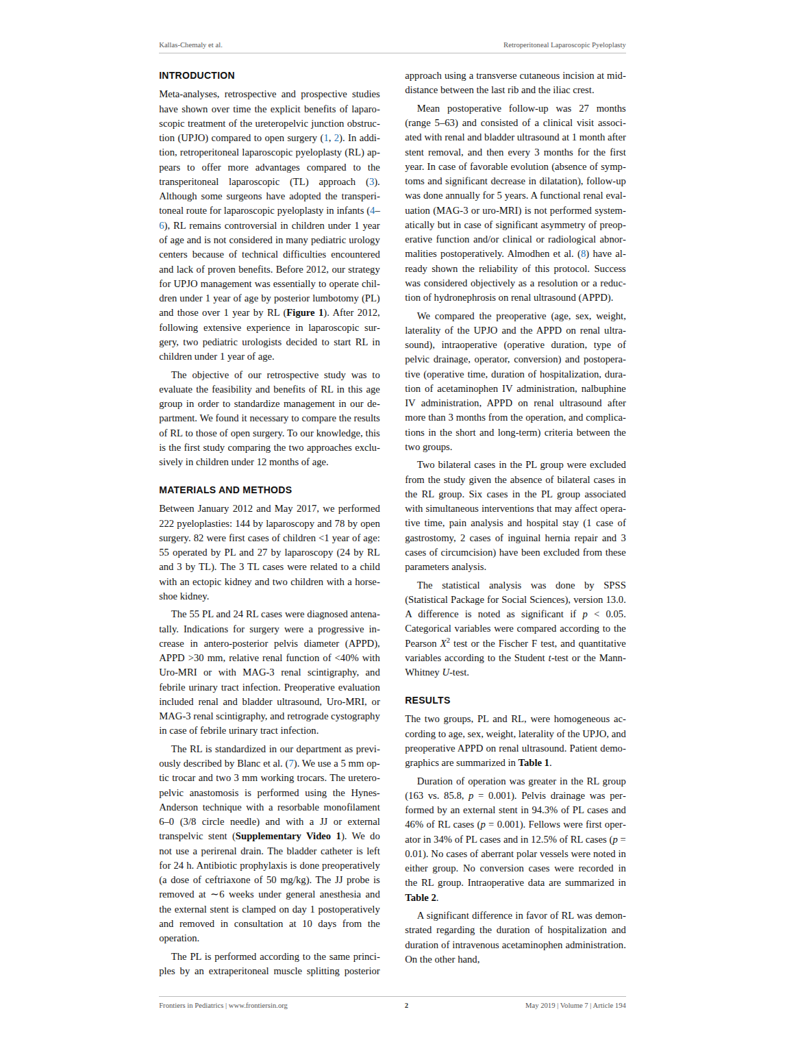Kallas-Chemaly et al. Retroperitoneal Laparoscopic Pyeloplasty
INTRODUCTION
Meta-analyses, retrospective and prospective studies have shown over time the explicit benefits of laparoscopic treatment of the ureteropelvic junction obstruction (UPJO) compared to open surgery (1, 2). In addition, retroperitoneal laparoscopic pyeloplasty (RL) appears to offer more advantages compared to the transperitoneal laparoscopic (TL) approach (3). Although some surgeons have adopted the transperitoneal route for laparoscopic pyeloplasty in infants (4–6), RL remains controversial in children under 1 year of age and is not considered in many pediatric urology centers because of technical difficulties encountered and lack of proven benefits. Before 2012, our strategy for UPJO management was essentially to operate children under 1 year of age by posterior lumbotomy (PL) and those over 1 year by RL (Figure 1). After 2012, following extensive experience in laparoscopic surgery, two pediatric urologists decided to start RL in children under 1 year of age.
The objective of our retrospective study was to evaluate the feasibility and benefits of RL in this age group in order to standardize management in our department. We found it necessary to compare the results of RL to those of open surgery. To our knowledge, this is the first study comparing the two approaches exclusively in children under 12 months of age.
MATERIALS AND METHODS
Between January 2012 and May 2017, we performed 222 pyeloplasties: 144 by laparoscopy and 78 by open surgery. 82 were first cases of children <1 year of age: 55 operated by PL and 27 by laparoscopy (24 by RL and 3 by TL). The 3 TL cases were related to a child with an ectopic kidney and two children with a horseshoe kidney.
The 55 PL and 24 RL cases were diagnosed antenatally. Indications for surgery were a progressive increase in antero-posterior pelvis diameter (APPD), APPD >30 mm, relative renal function of <40% with Uro-MRI or with MAG-3 renal scintigraphy, and febrile urinary tract infection. Preoperative evaluation included renal and bladder ultrasound, Uro-MRI, or MAG-3 renal scintigraphy, and retrograde cystography in case of febrile urinary tract infection.
The RL is standardized in our department as previously described by Blanc et al. (7). We use a 5 mm optic trocar and two 3 mm working trocars. The ureteropelvic anastomosis is performed using the Hynes-Anderson technique with a resorbable monofilament 6–0 (3/8 circle needle) and with a JJ or external transpelvic stent (Supplementary Video 1). We do not use a perirenal drain. The bladder catheter is left for 24 h. Antibiotic prophylaxis is done preoperatively (a dose of ceftriaxone of 50 mg/kg). The JJ probe is removed at ∼6 weeks under general anesthesia and the external stent is clamped on day 1 postoperatively and removed in consultation at 10 days from the operation.
The PL is performed according to the same principles by an extraperitoneal muscle splitting posterior approach using a transverse cutaneous incision at mid-distance between the last rib and the iliac crest.
Mean postoperative follow-up was 27 months (range 5–63) and consisted of a clinical visit associated with renal and bladder ultrasound at 1 month after stent removal, and then every 3 months for the first year. In case of favorable evolution (absence of symptoms and significant decrease in dilatation), follow-up was done annually for 5 years. A functional renal evaluation (MAG-3 or uro-MRI) is not performed systematically but in case of significant asymmetry of preoperative function and/or clinical or radiological abnormalities postoperatively. Almodhen et al. (8) have already shown the reliability of this protocol. Success was considered objectively as a resolution or a reduction of hydronephrosis on renal ultrasound (APPD).
We compared the preoperative (age, sex, weight, laterality of the UPJO and the APPD on renal ultrasound), intraoperative (operative duration, type of pelvic drainage, operator, conversion) and postoperative (operative time, duration of hospitalization, duration of acetaminophen IV administration, nalbuphine IV administration, APPD on renal ultrasound after more than 3 months from the operation, and complications in the short and long-term) criteria between the two groups.
Two bilateral cases in the PL group were excluded from the study given the absence of bilateral cases in the RL group. Six cases in the PL group associated with simultaneous interventions that may affect operative time, pain analysis and hospital stay (1 case of gastrostomy, 2 cases of inguinal hernia repair and 3 cases of circumcision) have been excluded from these parameters analysis.
The statistical analysis was done by SPSS (Statistical Package for Social Sciences), version 13.0. A difference is noted as significant if p < 0.05. Categorical variables were compared according to the Pearson X2 test or the Fischer F test, and quantitative variables according to the Student t-test or the Mann-Whitney U-test.
RESULTS
The two groups, PL and RL, were homogeneous according to age, sex, weight, laterality of the UPJO, and preoperative APPD on renal ultrasound. Patient demographics are summarized in Table 1.
Duration of operation was greater in the RL group (163 vs. 85.8, p = 0.001). Pelvis drainage was performed by an external stent in 94.3% of PL cases and 46% of RL cases (p = 0.001). Fellows were first operator in 34% of PL cases and in 12.5% of RL cases (p = 0.01). No cases of aberrant polar vessels were noted in either group. No conversion cases were recorded in the RL group. Intraoperative data are summarized in Table 2.
A significant difference in favor of RL was demonstrated regarding the duration of hospitalization and duration of intravenous acetaminophen administration. On the other hand,
Frontiers in Pediatrics | www.frontiersin.org 2 May 2019 | Volume 7 | Article 194